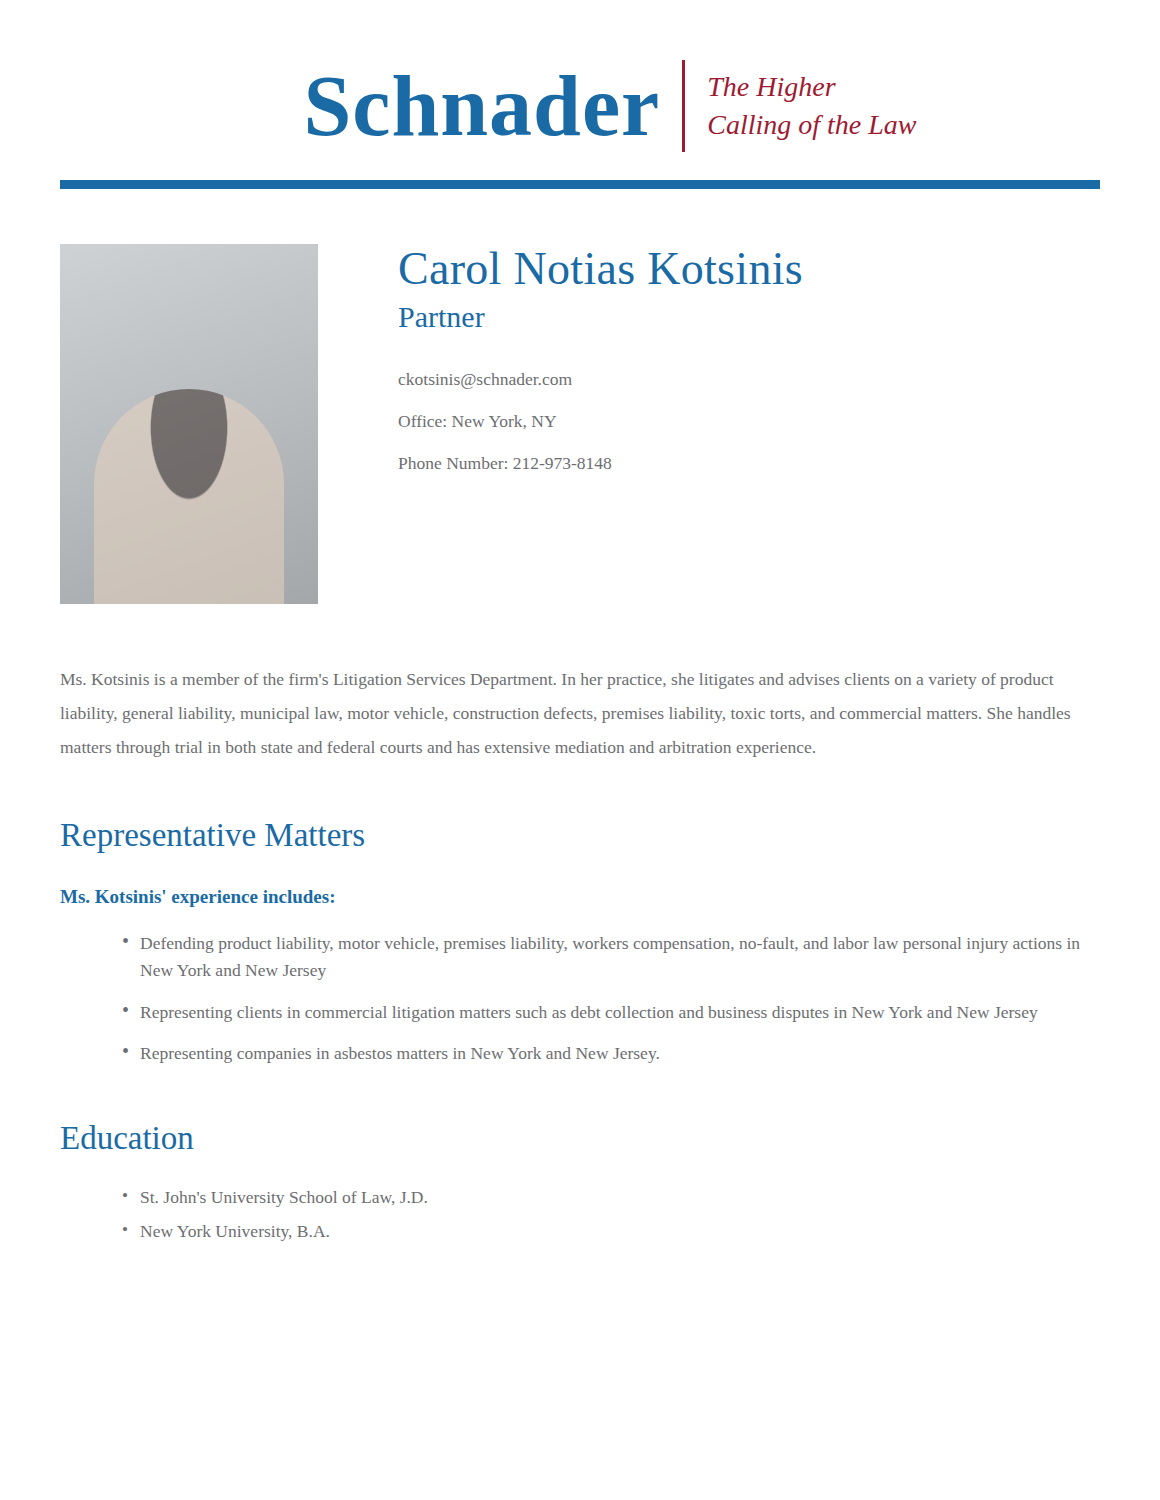Schnader
The Higher
Calling of the Law
Carol Notias Kotsinis
Partner
ckotsinis@schnader.com
Office: New York, NY
Phone Number: 212-973-8148
Ms. Kotsinis is a member of the firm's Litigation Services Department. In her practice, she litigates and advises clients on a variety of product liability, general liability, municipal law, motor vehicle, construction defects, premises liability, toxic torts, and commercial matters. She handles matters through trial in both state and federal courts and has extensive mediation and arbitration experience.
Representative Matters
Ms. Kotsinis' experience includes:
Defending product liability, motor vehicle, premises liability, workers compensation, no-fault, and labor law personal injury actions in New York and New Jersey
Representing clients in commercial litigation matters such as debt collection and business disputes in New York and New Jersey
Representing companies in asbestos matters in New York and New Jersey.
Education
St. John's University School of Law, J.D.
New York University, B.A.